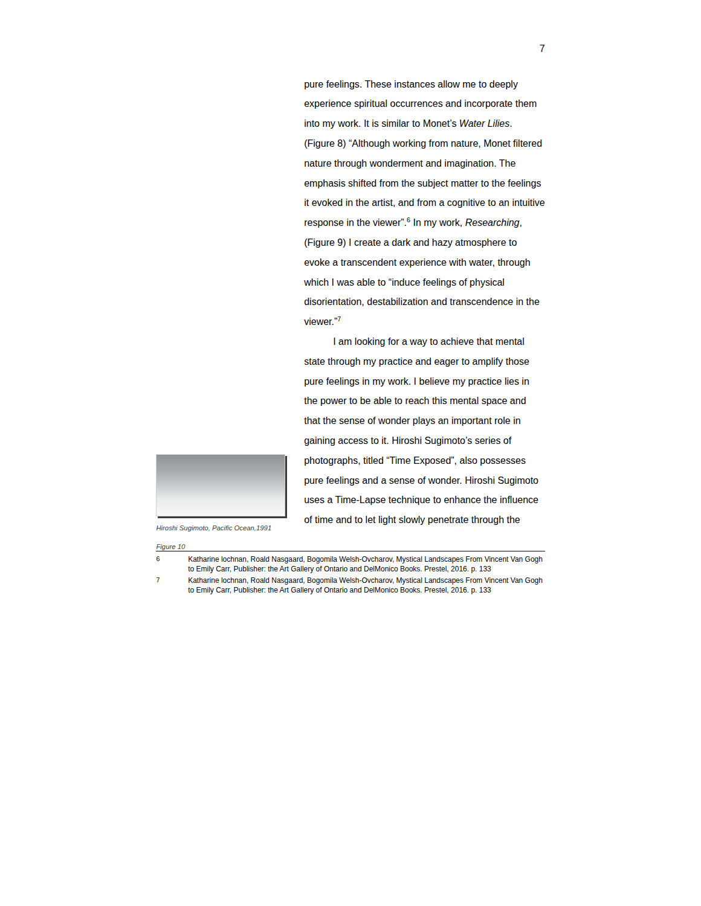7
pure feelings. These instances allow me to deeply experience spiritual occurrences and incorporate them into my work. It is similar to Monet’s Water Lilies. (Figure 8) “Although working from nature, Monet filtered nature through wonderment and imagination. The emphasis shifted from the subject matter to the feelings it evoked in the artist, and from a cognitive to an intuitive response in the viewer”.6 In my work, Researching, (Figure 9) I create a dark and hazy atmosphere to evoke a transcendent experience with water, through which I was able to “induce feelings of physical disorientation, destabilization and transcendence in the viewer.”7
I am looking for a way to achieve that mental state through my practice and eager to amplify those pure feelings in my work. I believe my practice lies in the power to be able to reach this mental space and that the sense of wonder plays an important role in gaining access to it. Hiroshi Sugimoto’s series of photographs, titled “Time Exposed”, also possesses pure feelings and a sense of wonder. Hiroshi Sugimoto uses a Time-Lapse technique to enhance the influence of time and to let light slowly penetrate through the
Hiroshi Sugimoto, Pacific Ocean,1991
Figure 10
6
Katharine lochnan, Roald Nasgaard, Bogomila Welsh-Ovcharov, Mystical Landscapes From Vincent Van Gogh to Emily Carr, Publisher: the Art Gallery of Ontario and DelMonico Books. Prestel, 2016. p. 133
7
Katharine lochnan, Roald Nasgaard, Bogomila Welsh-Ovcharov, Mystical Landscapes From Vincent Van Gogh to Emily Carr, Publisher: the Art Gallery of Ontario and DelMonico Books. Prestel, 2016. p. 133